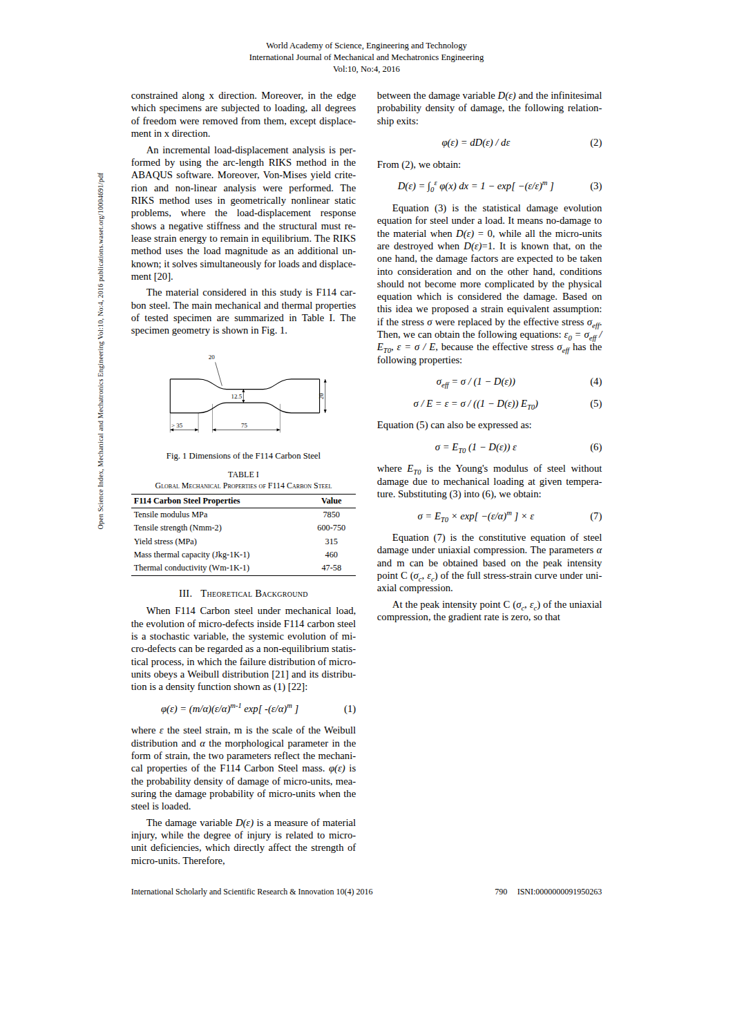World Academy of Science, Engineering and Technology
International Journal of Mechanical and Mechatronics Engineering
Vol:10, No:4, 2016
Open Science Index, Mechanical and Mechatronics Engineering Vol:10, No:4, 2016 publications.waset.org/10004691/pdf
constrained along x direction. Moreover, in the edge which specimens are subjected to loading, all degrees of freedom were removed from them, except displacement in x direction.
An incremental load-displacement analysis is performed by using the arc-length RIKS method in the ABAQUS software. Moreover, Von-Mises yield criterion and non-linear analysis were performed. The RIKS method uses in geometrically nonlinear static problems, where the load-displacement response shows a negative stiffness and the structural must release strain energy to remain in equilibrium. The RIKS method uses the load magnitude as an additional unknown; it solves simultaneously for loads and displacement [20].
The material considered in this study is F114 carbon steel. The main mechanical and thermal properties of tested specimen are summarized in Table I. The specimen geometry is shown in Fig. 1.
20 12.5 20 > 35 75
Fig. 1 Dimensions of the F114 Carbon Steel
TABLE I Global Mechanical Properties of F114 Carbon Steel
| F114 Carbon Steel Properties | Value |
| --- | --- |
| Tensile modulus MPa | 7850 |
| Tensile strength (Nmm-2) | 600-750 |
| Yield stress (MPa) | 315 |
| Mass thermal capacity (Jkg-1K-1) | 460 |
| Thermal conductivity (Wm-1K-1) | 47-58 |
III. Theoretical Background
When F114 Carbon steel under mechanical load, the evolution of micro-defects inside F114 carbon steel is a stochastic variable, the systemic evolution of micro-defects can be regarded as a non-equilibrium statistical process, in which the failure distribution of micro-units obeys a Weibull distribution [21] and its distribution is a density function shown as (1) [22]:
φ(ε) = (m/α)(ε/α)m-1 exp[ -(ε/α)m ]
(1)
where ε the steel strain, m is the scale of the Weibull distribution and α the morphological parameter in the form of strain, the two parameters reflect the mechanical properties of the F114 Carbon Steel mass. φ(ε) is the probability density of damage of micro-units, measuring the damage probability of micro-units when the steel is loaded.
The damage variable D(ε) is a measure of material injury, while the degree of injury is related to micro-unit deficiencies, which directly affect the strength of micro-units. Therefore,
between the damage variable D(ε) and the infinitesimal probability density of damage, the following relationship exits:
φ(ε) = dD(ε) / dε
(2)
From (2), we obtain:
D(ε) = ∫0ε φ(x) dx = 1 − exp[ −(ε/ε)m ]
(3)
Equation (3) is the statistical damage evolution equation for steel under a load. It means no-damage to the material when D(ε) = 0, while all the micro-units are destroyed when D(ε)=1. It is known that, on the one hand, the damage factors are expected to be taken into consideration and on the other hand, conditions should not become more complicated by the physical equation which is considered the damage. Based on this idea we proposed a strain equivalent assumption: if the stress σ were replaced by the effective stress σeff. Then, we can obtain the following equations: ε0 = σeff / ET0, ε = σ / E, because the effective stress σeff has the following properties:
σeff = σ / (1 − D(ε))
(4)
σ / E = ε = σ / ((1 − D(ε)) ET0)
(5)
Equation (5) can also be expressed as:
σ = ET0 (1 − D(ε)) ε
(6)
where ET0 is the Young's modulus of steel without damage due to mechanical loading at given temperature. Substituting (3) into (6), we obtain:
σ = ET0 × exp[ −(ε/α)m ] × ε
(7)
Equation (7) is the constitutive equation of steel damage under uniaxial compression. The parameters α and m can be obtained based on the peak intensity point C (σc, εc) of the full stress-strain curve under uniaxial compression.
At the peak intensity point C (σc, εc) of the uniaxial compression, the gradient rate is zero, so that
International Scholarly and Scientific Research & Innovation 10(4) 2016
790
ISNI:0000000091950263